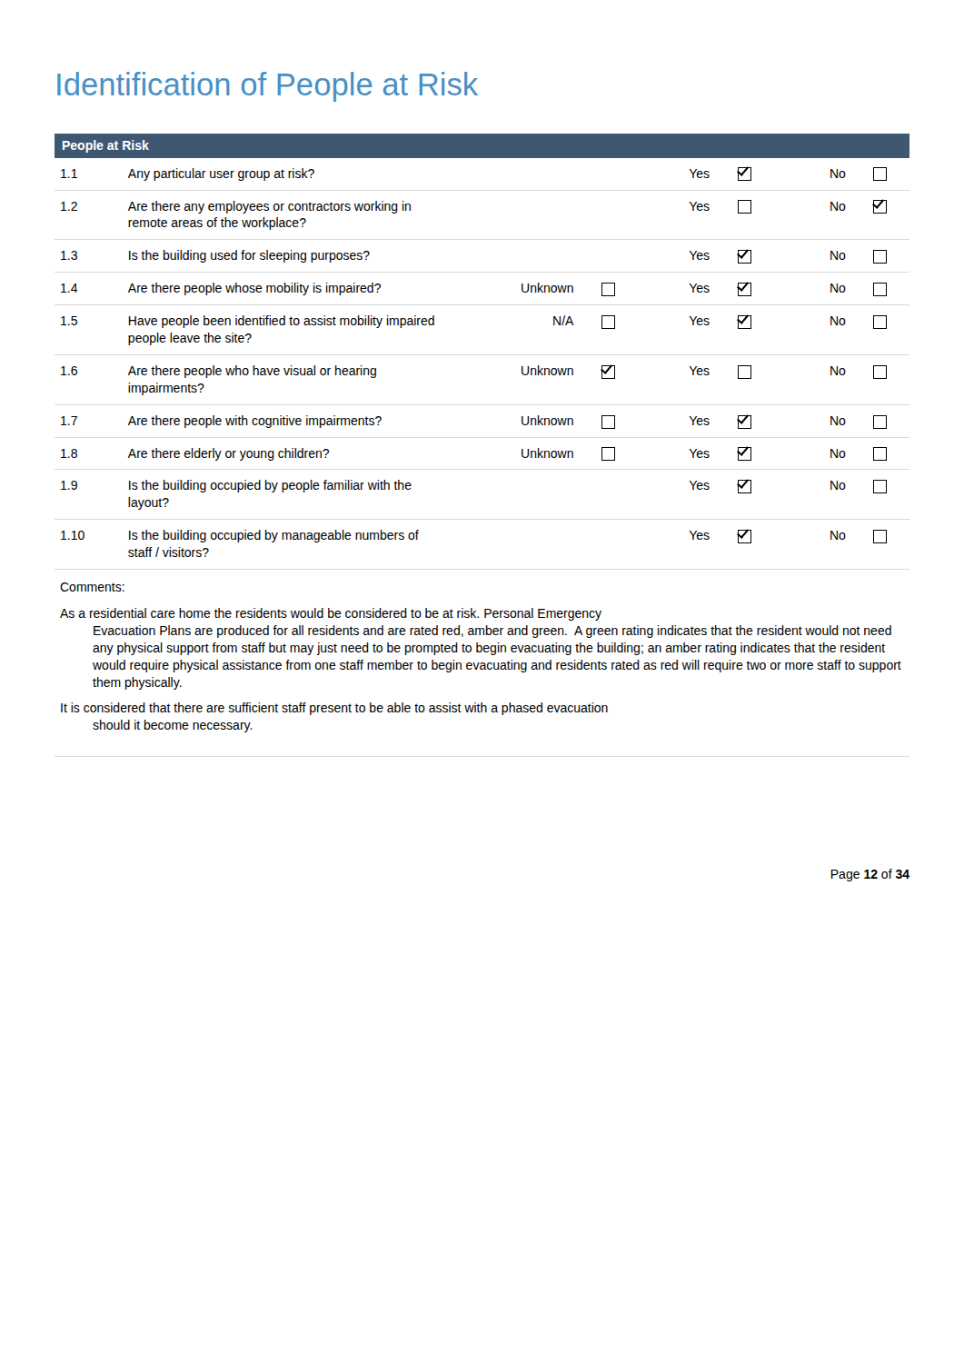Identification of People at Risk
| People at Risk |
| --- |
| 1.1 | Any particular user group at risk? | | | Yes | | No | |
| 1.2 | Are there any employees or contractors working in remote areas of the workplace? | | | Yes | | No | |
| 1.3 | Is the building used for sleeping purposes? | | | Yes | | No | |
| 1.4 | Are there people whose mobility is impaired? | Unknown | | Yes | | No | |
| 1.5 | Have people been identified to assist mobility impaired people leave the site? | N/A | | Yes | | No | |
| 1.6 | Are there people who have visual or hearing impairments? | Unknown | | Yes | | No | |
| 1.7 | Are there people with cognitive impairments? | Unknown | | Yes | | No | |
| 1.8 | Are there elderly or young children? | Unknown | | Yes | | No | |
| 1.9 | Is the building occupied by people familiar with the layout? | | | Yes | | No | |
| 1.10 | Is the building occupied by manageable numbers of staff / visitors? | | | Yes | | No | |
| Comments: As a residential care home the residents would be considered to be at risk. Personal Emergency Evacuation Plans are produced for all residents and are rated red, amber and green. A green rating indicates that the resident would not need any physical support from staff but may just need to be prompted to begin evacuating the building; an amber rating indicates that the resident would require physical assistance from one staff member to begin evacuating and residents rated as red will require two or more staff to support them physically. It is considered that there are sufficient staff present to be able to assist with a phased evacuation should it become necessary. |
Page 12 of 34